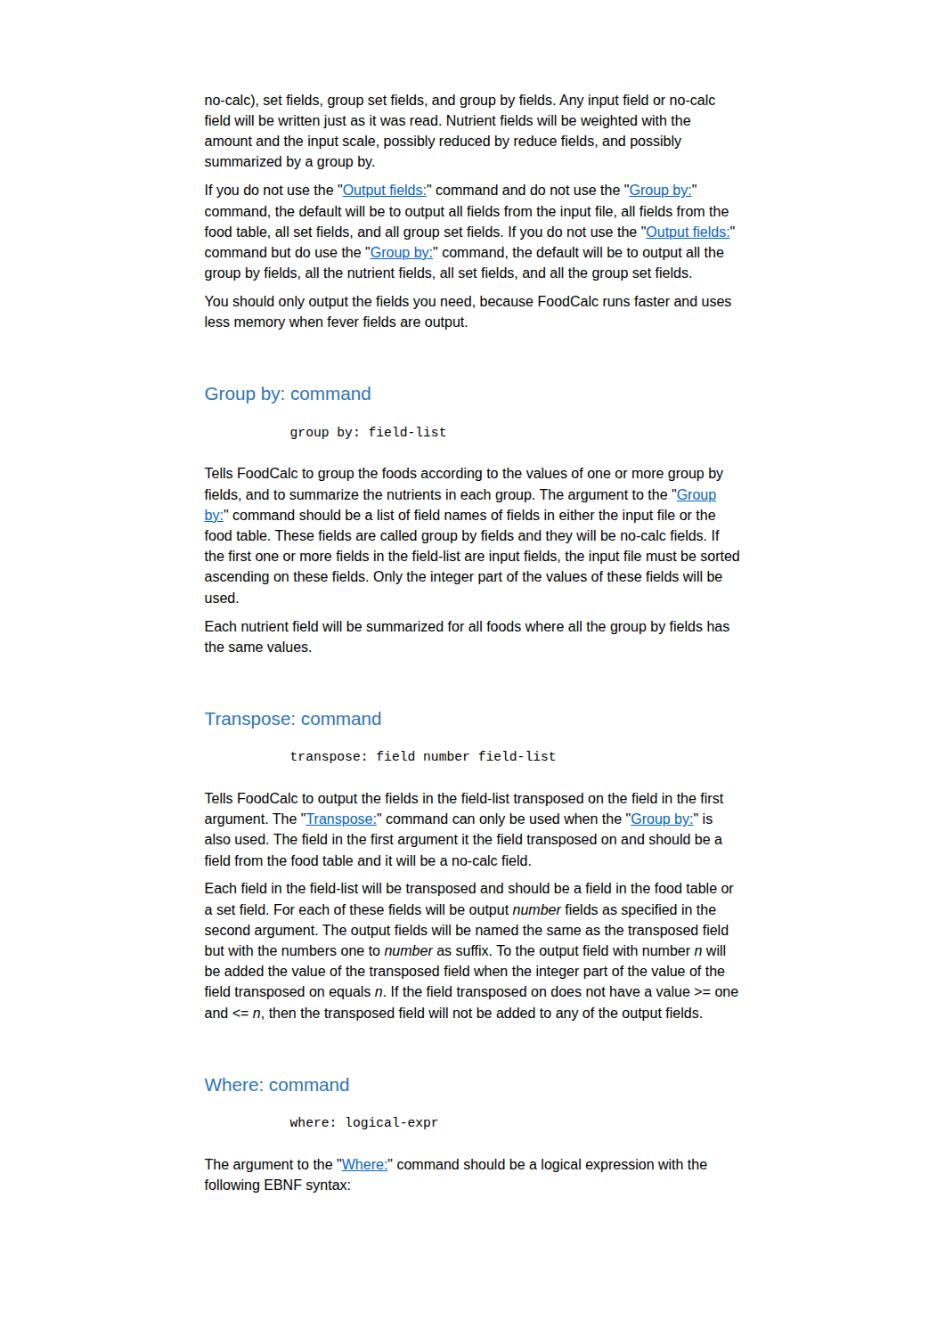no-calc), set fields, group set fields, and group by fields. Any input field or no-calc field will be written just as it was read. Nutrient fields will be weighted with the amount and the input scale, possibly reduced by reduce fields, and possibly summarized by a group by.
If you do not use the "Output fields:" command and do not use the "Group by:" command, the default will be to output all fields from the input file, all fields from the food table, all set fields, and all group set fields. If you do not use the "Output fields:" command but do use the "Group by:" command, the default will be to output all the group by fields, all the nutrient fields, all set fields, and all the group set fields.
You should only output the fields you need, because FoodCalc runs faster and uses less memory when fever fields are output.
Group by: command
group by: field-list
Tells FoodCalc to group the foods according to the values of one or more group by fields, and to summarize the nutrients in each group. The argument to the "Group by:" command should be a list of field names of fields in either the input file or the food table. These fields are called group by fields and they will be no-calc fields. If the first one or more fields in the field-list are input fields, the input file must be sorted ascending on these fields. Only the integer part of the values of these fields will be used.
Each nutrient field will be summarized for all foods where all the group by fields has the same values.
Transpose: command
transpose: field number field-list
Tells FoodCalc to output the fields in the field-list transposed on the field in the first argument. The "Transpose:" command can only be used when the "Group by:" is also used. The field in the first argument it the field transposed on and should be a field from the food table and it will be a no-calc field.
Each field in the field-list will be transposed and should be a field in the food table or a set field. For each of these fields will be output number fields as specified in the second argument. The output fields will be named the same as the transposed field but with the numbers one to number as suffix. To the output field with number n will be added the value of the transposed field when the integer part of the value of the field transposed on equals n. If the field transposed on does not have a value >= one and <= n, then the transposed field will not be added to any of the output fields.
Where: command
where: logical-expr
The argument to the "Where:" command should be a logical expression with the following EBNF syntax: